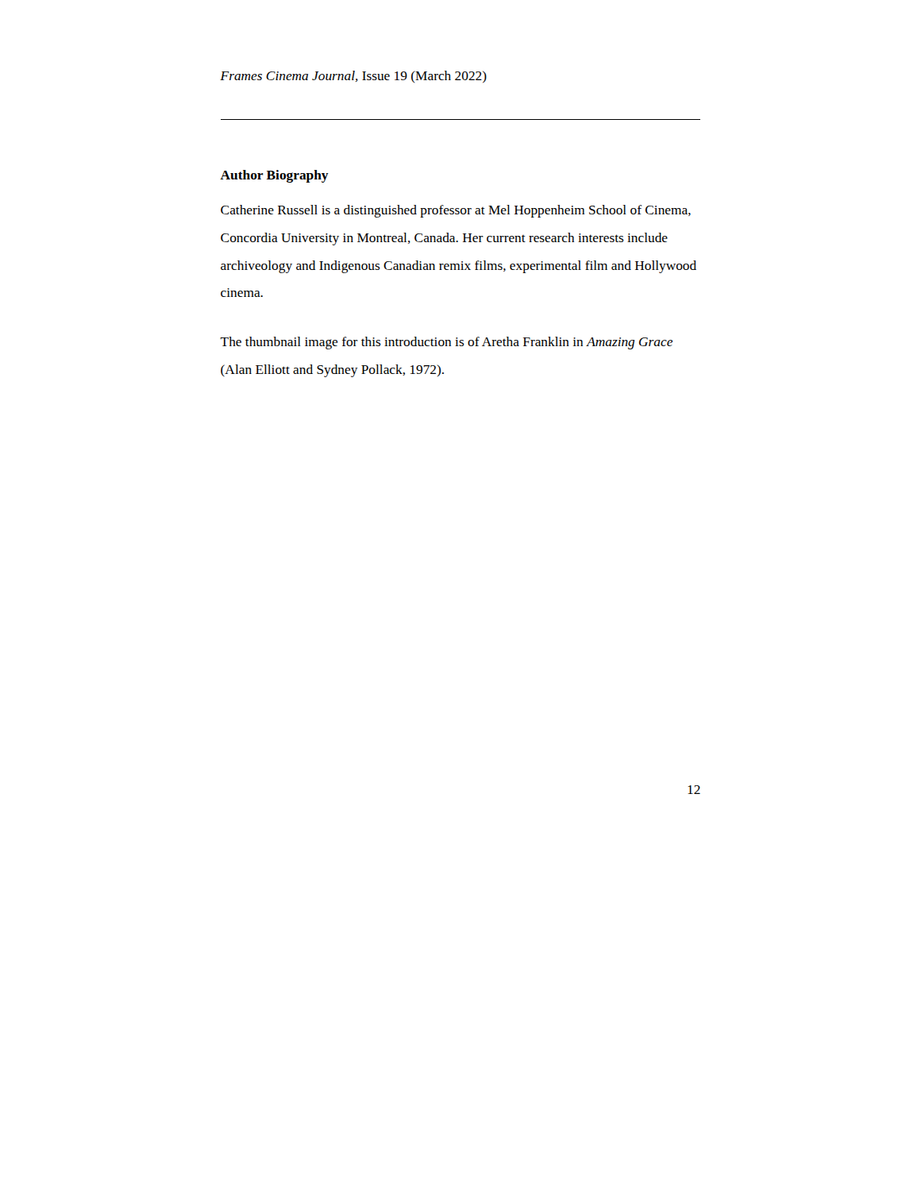Frames Cinema Journal, Issue 19 (March 2022)
Author Biography
Catherine Russell is a distinguished professor at Mel Hoppenheim School of Cinema, Concordia University in Montreal, Canada. Her current research interests include archiveology and Indigenous Canadian remix films, experimental film and Hollywood cinema.
The thumbnail image for this introduction is of Aretha Franklin in Amazing Grace (Alan Elliott and Sydney Pollack, 1972).
12